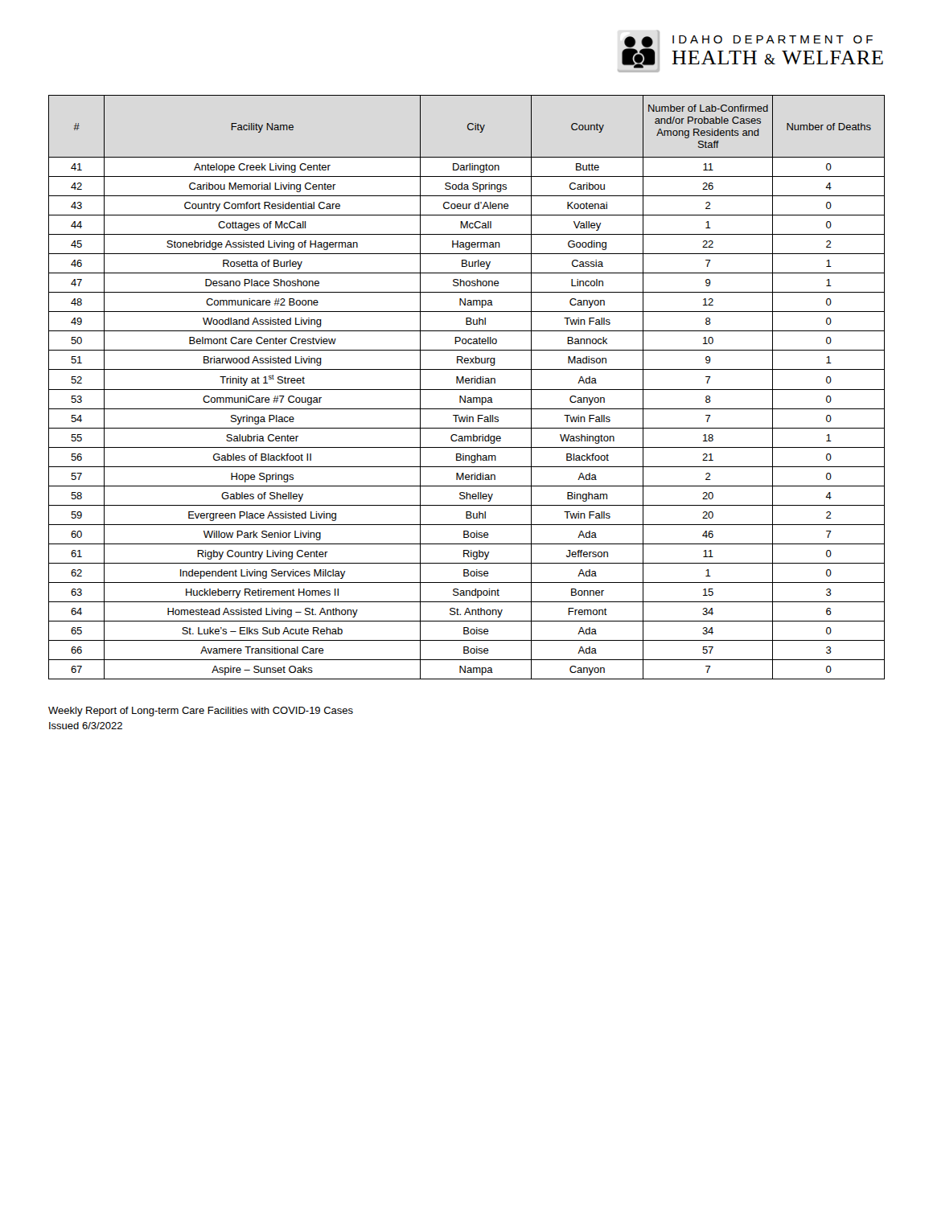👪
IDAHO DEPARTMENT OF
HEALTH & WELFARE
| # | Facility Name | City | County | Number of Lab-Confirmed and/or Probable Cases Among Residents and Staff | Number of Deaths |
| --- | --- | --- | --- | --- | --- |
| 41 | Antelope Creek Living Center | Darlington | Butte | 11 | 0 |
| 42 | Caribou Memorial Living Center | Soda Springs | Caribou | 26 | 4 |
| 43 | Country Comfort Residential Care | Coeur d’Alene | Kootenai | 2 | 0 |
| 44 | Cottages of McCall | McCall | Valley | 1 | 0 |
| 45 | Stonebridge Assisted Living of Hagerman | Hagerman | Gooding | 22 | 2 |
| 46 | Rosetta of Burley | Burley | Cassia | 7 | 1 |
| 47 | Desano Place Shoshone | Shoshone | Lincoln | 9 | 1 |
| 48 | Communicare #2 Boone | Nampa | Canyon | 12 | 0 |
| 49 | Woodland Assisted Living | Buhl | Twin Falls | 8 | 0 |
| 50 | Belmont Care Center Crestview | Pocatello | Bannock | 10 | 0 |
| 51 | Briarwood Assisted Living | Rexburg | Madison | 9 | 1 |
| 52 | Trinity at 1 st Street | Meridian | Ada | 7 | 0 |
| 53 | CommuniCare #7 Cougar | Nampa | Canyon | 8 | 0 |
| 54 | Syringa Place | Twin Falls | Twin Falls | 7 | 0 |
| 55 | Salubria Center | Cambridge | Washington | 18 | 1 |
| 56 | Gables of Blackfoot II | Bingham | Blackfoot | 21 | 0 |
| 57 | Hope Springs | Meridian | Ada | 2 | 0 |
| 58 | Gables of Shelley | Shelley | Bingham | 20 | 4 |
| 59 | Evergreen Place Assisted Living | Buhl | Twin Falls | 20 | 2 |
| 60 | Willow Park Senior Living | Boise | Ada | 46 | 7 |
| 61 | Rigby Country Living Center | Rigby | Jefferson | 11 | 0 |
| 62 | Independent Living Services Milclay | Boise | Ada | 1 | 0 |
| 63 | Huckleberry Retirement Homes II | Sandpoint | Bonner | 15 | 3 |
| 64 | Homestead Assisted Living – St. Anthony | St. Anthony | Fremont | 34 | 6 |
| 65 | St. Luke’s – Elks Sub Acute Rehab | Boise | Ada | 34 | 0 |
| 66 | Avamere Transitional Care | Boise | Ada | 57 | 3 |
| 67 | Aspire – Sunset Oaks | Nampa | Canyon | 7 | 0 |
Weekly Report of Long-term Care Facilities with COVID-19 Cases
Issued 6/3/2022